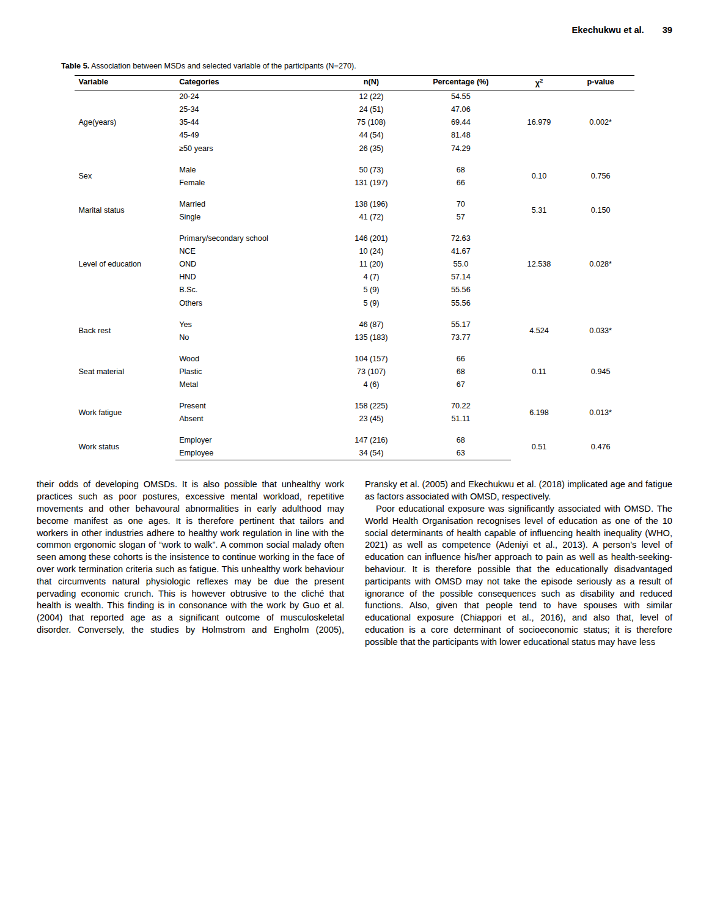Ekechukwu et al. 39
Table 5. Association between MSDs and selected variable of the participants (N=270).
| Variable | Categories | n(N) | Percentage (%) | χ 2 | p-value |
| --- | --- | --- | --- | --- | --- |
| | 20-24 | 12 (22) | 54.55 | | |
| | 25-34 | 24 (51) | 47.06 | | |
| Age(years) | 35-44 | 75 (108) | 69.44 | 16.979 | 0.002* |
| | 45-49 | 44 (54) | 81.48 | | |
| | ≥50 years | 26 (35) | 74.29 | | |
| Sex | Male | 50 (73) | 68 | 0.10 | 0.756 |
| Female | 131 (197) | 66 |
| Marital status | Married | 138 (196) | 70 | 5.31 | 0.150 |
| Single | 41 (72) | 57 |
| | Primary/secondary school | 146 (201) | 72.63 | | |
| | NCE | 10 (24) | 41.67 | | |
| Level of education | OND | 11 (20) | 55.0 | 12.538 | 0.028* |
| | HND | 4 (7) | 57.14 | | |
| | B.Sc. | 5 (9) | 55.56 | | |
| | Others | 5 (9) | 55.56 | | |
| Back rest | Yes | 46 (87) | 55.17 | 4.524 | 0.033* |
| No | 135 (183) | 73.77 |
| | Wood | 104 (157) | 66 | | |
| Seat material | Plastic | 73 (107) | 68 | 0.11 | 0.945 |
| | Metal | 4 (6) | 67 | | |
| Work fatigue | Present | 158 (225) | 70.22 | 6.198 | 0.013* |
| Absent | 23 (45) | 51.11 |
| Work status | Employer | 147 (216) | 68 | 0.51 | 0.476 |
| Employee | 34 (54) | 63 |
their odds of developing OMSDs. It is also possible that unhealthy work practices such as poor postures, excessive mental workload, repetitive movements and other behavoural abnormalities in early adulthood may become manifest as one ages. It is therefore pertinent that tailors and workers in other industries adhere to healthy work regulation in line with the common ergonomic slogan of “work to walk”. A common social malady often seen among these cohorts is the insistence to continue working in the face of over work termination criteria such as fatigue. This unhealthy work behaviour that circumvents natural physiologic reflexes may be due the present pervading economic crunch. This is however obtrusive to the cliché that health is wealth. This finding is in consonance with the work by Guo et al. (2004) that reported age as a significant outcome of musculoskeletal disorder. Conversely, the studies by Holmstrom and Engholm (2005), Pransky et al. (2005) and Ekechukwu et al. (2018) implicated age and fatigue as factors associated with OMSD, respectively.
Poor educational exposure was significantly associated with OMSD. The World Health Organisation recognises level of education as one of the 10 social determinants of health capable of influencing health inequality (WHO, 2021) as well as competence (Adeniyi et al., 2013). A person’s level of education can influence his/her approach to pain as well as health-seeking-behaviour. It is therefore possible that the educationally disadvantaged participants with OMSD may not take the episode seriously as a result of ignorance of the possible consequences such as disability and reduced functions. Also, given that people tend to have spouses with similar educational exposure (Chiappori et al., 2016), and also that, level of education is a core determinant of socioeconomic status; it is therefore possible that the participants with lower educational status may have less